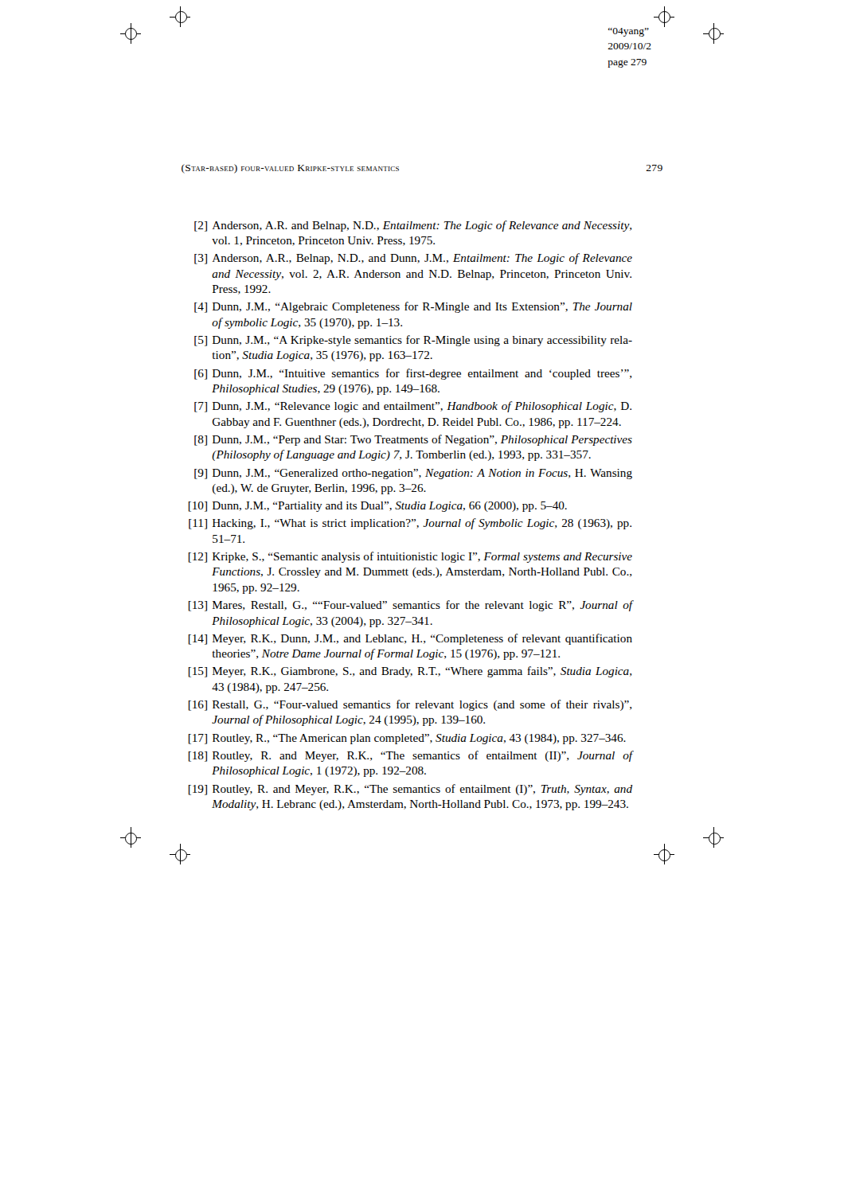“04yang”
2009/10/2
page 279
(Star-based) four-valued Kripke-style semantics 279
[2] Anderson, A.R. and Belnap, N.D., Entailment: The Logic of Relevance and Necessity, vol. 1, Princeton, Princeton Univ. Press, 1975.
[3] Anderson, A.R., Belnap, N.D., and Dunn, J.M., Entailment: The Logic of Relevance and Necessity, vol. 2, A.R. Anderson and N.D. Belnap, Princeton, Princeton Univ. Press, 1992.
[4] Dunn, J.M., “Algebraic Completeness for R-Mingle and Its Extension”, The Journal of symbolic Logic, 35 (1970), pp. 1–13.
[5] Dunn, J.M., “A Kripke-style semantics for R-Mingle using a binary accessibility relation”, Studia Logica, 35 (1976), pp. 163–172.
[6] Dunn, J.M., “Intuitive semantics for first-degree entailment and ‘coupled trees’”, Philosophical Studies, 29 (1976), pp. 149–168.
[7] Dunn, J.M., “Relevance logic and entailment”, Handbook of Philosophical Logic, D. Gabbay and F. Guenthner (eds.), Dordrecht, D. Reidel Publ. Co., 1986, pp. 117–224.
[8] Dunn, J.M., “Perp and Star: Two Treatments of Negation”, Philosophical Perspectives (Philosophy of Language and Logic) 7, J. Tomberlin (ed.), 1993, pp. 331–357.
[9] Dunn, J.M., “Generalized ortho-negation”, Negation: A Notion in Focus, H. Wansing (ed.), W. de Gruyter, Berlin, 1996, pp. 3–26.
[10] Dunn, J.M., “Partiality and its Dual”, Studia Logica, 66 (2000), pp. 5–40.
[11] Hacking, I., “What is strict implication?”, Journal of Symbolic Logic, 28 (1963), pp. 51–71.
[12] Kripke, S., “Semantic analysis of intuitionistic logic I”, Formal systems and Recursive Functions, J. Crossley and M. Dummett (eds.), Amsterdam, North-Holland Publ. Co., 1965, pp. 92–129.
[13] Mares, Restall, G., ““Four-valued” semantics for the relevant logic R”, Journal of Philosophical Logic, 33 (2004), pp. 327–341.
[14] Meyer, R.K., Dunn, J.M., and Leblanc, H., “Completeness of relevant quantification theories”, Notre Dame Journal of Formal Logic, 15 (1976), pp. 97–121.
[15] Meyer, R.K., Giambrone, S., and Brady, R.T., “Where gamma fails”, Studia Logica, 43 (1984), pp. 247–256.
[16] Restall, G., “Four-valued semantics for relevant logics (and some of their rivals)”, Journal of Philosophical Logic, 24 (1995), pp. 139–160.
[17] Routley, R., “The American plan completed”, Studia Logica, 43 (1984), pp. 327–346.
[18] Routley, R. and Meyer, R.K., “The semantics of entailment (II)”, Journal of Philosophical Logic, 1 (1972), pp. 192–208.
[19] Routley, R. and Meyer, R.K., “The semantics of entailment (I)”, Truth, Syntax, and Modality, H. Lebranc (ed.), Amsterdam, North-Holland Publ. Co., 1973, pp. 199–243.